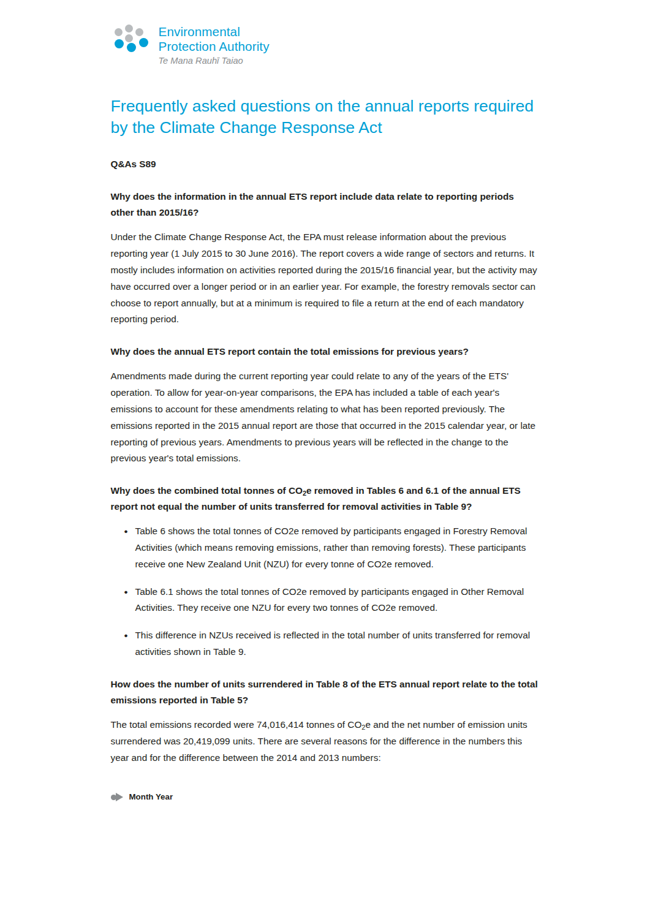Environmental
Protection Authority
Te Mana Rauhī Taiao
Frequently asked questions on the annual reports required
by the Climate Change Response Act
Q&As S89
Why does the information in the annual ETS report include data relate to reporting periods other than 2015/16?
Under the Climate Change Response Act, the EPA must release information about the previous reporting year (1 July 2015 to 30 June 2016). The report covers a wide range of sectors and returns. It mostly includes information on activities reported during the 2015/16 financial year, but the activity may have occurred over a longer period or in an earlier year. For example, the forestry removals sector can choose to report annually, but at a minimum is required to file a return at the end of each mandatory reporting period.
Why does the annual ETS report contain the total emissions for previous years?
Amendments made during the current reporting year could relate to any of the years of the ETS' operation. To allow for year-on-year comparisons, the EPA has included a table of each year's emissions to account for these amendments relating to what has been reported previously. The emissions reported in the 2015 annual report are those that occurred in the 2015 calendar year, or late reporting of previous years. Amendments to previous years will be reflected in the change to the previous year's total emissions.
Why does the combined total tonnes of CO2e removed in Tables 6 and 6.1 of the annual ETS report not equal the number of units transferred for removal activities in Table 9?
Table 6 shows the total tonnes of CO2e removed by participants engaged in Forestry Removal Activities (which means removing emissions, rather than removing forests). These participants receive one New Zealand Unit (NZU) for every tonne of CO2e removed.
Table 6.1 shows the total tonnes of CO2e removed by participants engaged in Other Removal Activities. They receive one NZU for every two tonnes of CO2e removed.
This difference in NZUs received is reflected in the total number of units transferred for removal activities shown in Table 9.
How does the number of units surrendered in Table 8 of the ETS annual report relate to the total emissions reported in Table 5?
The total emissions recorded were 74,016,414 tonnes of CO2e and the net number of emission units surrendered was 20,419,099 units. There are several reasons for the difference in the numbers this year and for the difference between the 2014 and 2013 numbers:
Month Year